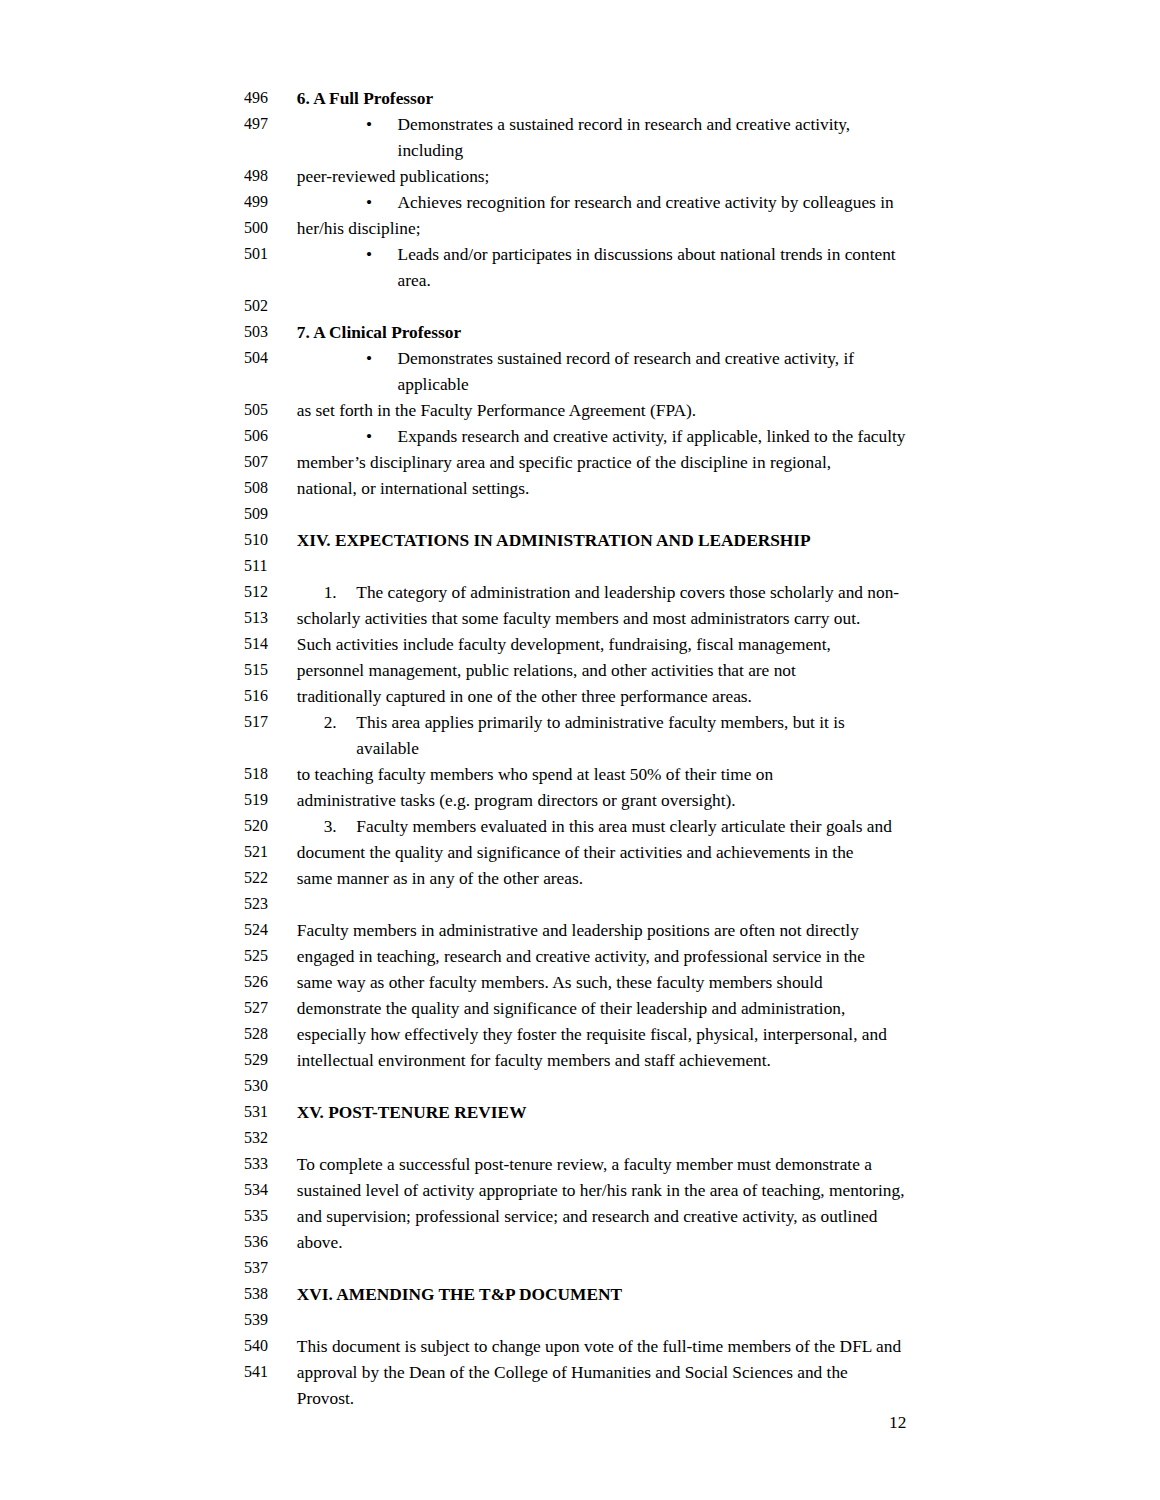| 496 | 6. A Full Professor |
| 497 | • Demonstrates a sustained record in research and creative activity, including |
| 498 | peer-reviewed publications; |
| 499 | • Achieves recognition for research and creative activity by colleagues in |
| 500 | her/his discipline; |
| 501 | • Leads and/or participates in discussions about national trends in content area. |
| 502 | |
| 503 | 7. A Clinical Professor |
| 504 | • Demonstrates sustained record of research and creative activity, if applicable |
| 505 | as set forth in the Faculty Performance Agreement (FPA). |
| 506 | • Expands research and creative activity, if applicable, linked to the faculty |
| 507 | member’s disciplinary area and specific practice of the discipline in regional, |
| 508 | national, or international settings. |
| 509 | |
| 510 | XIV. EXPECTATIONS IN ADMINISTRATION AND LEADERSHIP |
| 511 | |
| 512 | 1. The category of administration and leadership covers those scholarly and non- |
| 513 | scholarly activities that some faculty members and most administrators carry out. |
| 514 | Such activities include faculty development, fundraising, fiscal management, |
| 515 | personnel management, public relations, and other activities that are not |
| 516 | traditionally captured in one of the other three performance areas. |
| 517 | 2. This area applies primarily to administrative faculty members, but it is available |
| 518 | to teaching faculty members who spend at least 50% of their time on |
| 519 | administrative tasks (e.g. program directors or grant oversight). |
| 520 | 3. Faculty members evaluated in this area must clearly articulate their goals and |
| 521 | document the quality and significance of their activities and achievements in the |
| 522 | same manner as in any of the other areas. |
| 523 | |
| 524 | Faculty members in administrative and leadership positions are often not directly |
| 525 | engaged in teaching, research and creative activity, and professional service in the |
| 526 | same way as other faculty members. As such, these faculty members should |
| 527 | demonstrate the quality and significance of their leadership and administration, |
| 528 | especially how effectively they foster the requisite fiscal, physical, interpersonal, and |
| 529 | intellectual environment for faculty members and staff achievement. |
| 530 | |
| 531 | XV. POST-TENURE REVIEW |
| 532 | |
| 533 | To complete a successful post-tenure review, a faculty member must demonstrate a |
| 534 | sustained level of activity appropriate to her/his rank in the area of teaching, mentoring, |
| 535 | and supervision; professional service; and research and creative activity, as outlined |
| 536 | above. |
| 537 | |
| 538 | XVI. AMENDING THE T&P DOCUMENT |
| 539 | |
| 540 | This document is subject to change upon vote of the full-time members of the DFL and |
| 541 | approval by the Dean of the College of Humanities and Social Sciences and the Provost. |
12